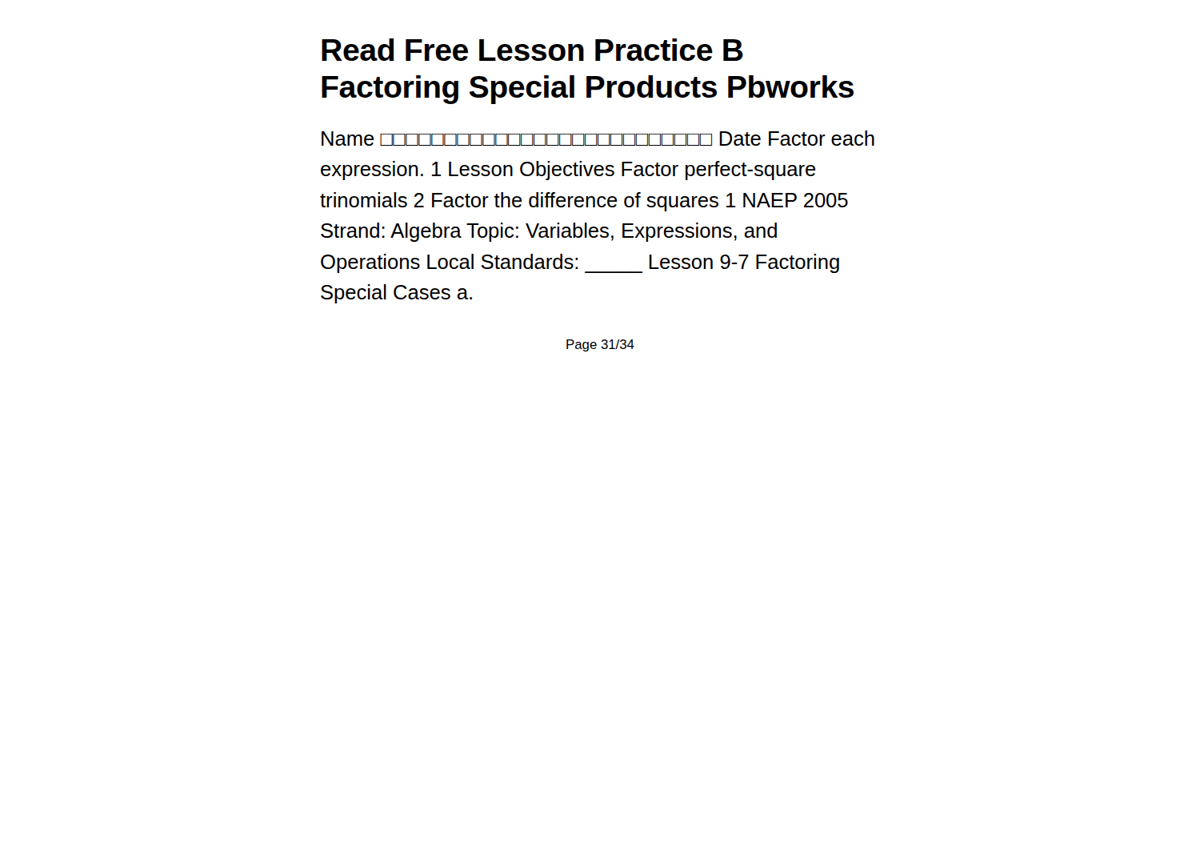Read Free Lesson Practice B Factoring Special Products Pbworks
Name □□□□□□□□□□□□□□□□□□□□□□□□□□ Date Factor each expression. 1 Lesson Objectives Factor perfect-square trinomials 2 Factor the difference of squares 1 NAEP 2005 Strand: Algebra Topic: Variables, Expressions, and Operations Local Standards: _____ Lesson 9-7 Factoring Special Cases a.
Page 31/34